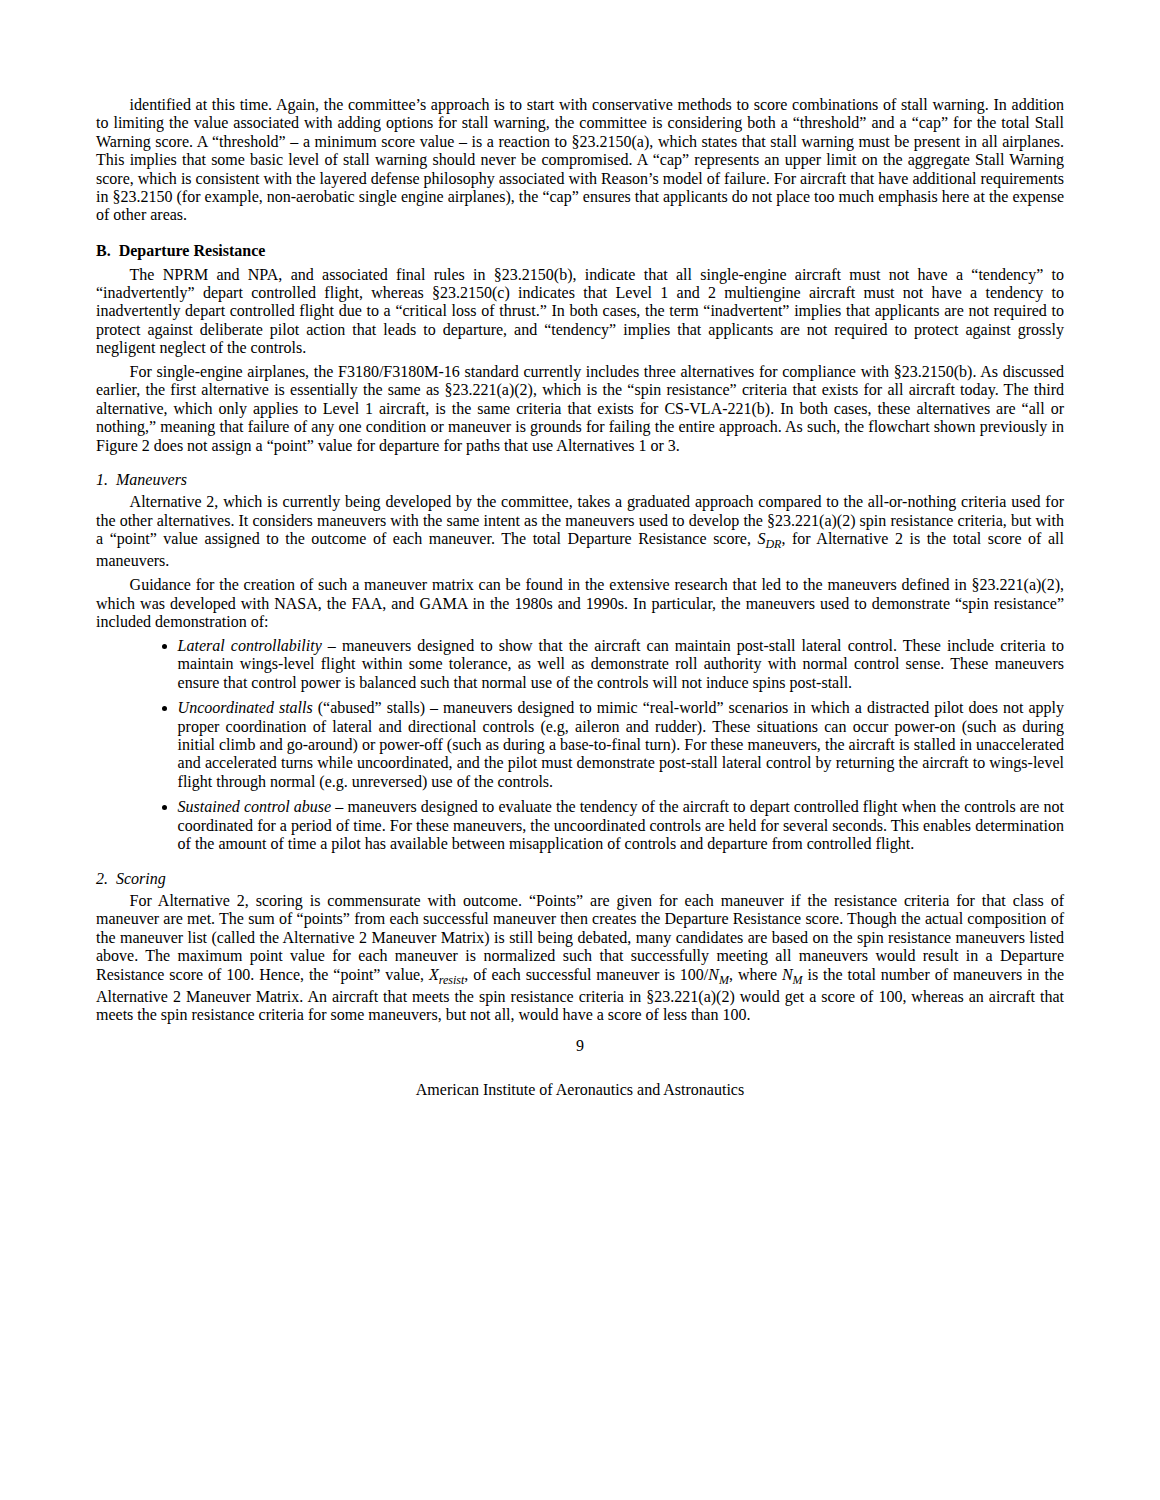identified at this time. Again, the committee’s approach is to start with conservative methods to score combinations of stall warning. In addition to limiting the value associated with adding options for stall warning, the committee is considering both a “threshold” and a “cap” for the total Stall Warning score. A “threshold” – a minimum score value – is a reaction to §23.2150(a), which states that stall warning must be present in all airplanes. This implies that some basic level of stall warning should never be compromised. A “cap” represents an upper limit on the aggregate Stall Warning score, which is consistent with the layered defense philosophy associated with Reason’s model of failure. For aircraft that have additional requirements in §23.2150 (for example, non-aerobatic single engine airplanes), the “cap” ensures that applicants do not place too much emphasis here at the expense of other areas.
B. Departure Resistance
The NPRM and NPA, and associated final rules in §23.2150(b), indicate that all single-engine aircraft must not have a “tendency” to “inadvertently” depart controlled flight, whereas §23.2150(c) indicates that Level 1 and 2 multiengine aircraft must not have a tendency to inadvertently depart controlled flight due to a “critical loss of thrust.” In both cases, the term “inadvertent” implies that applicants are not required to protect against deliberate pilot action that leads to departure, and “tendency” implies that applicants are not required to protect against grossly negligent neglect of the controls.
For single-engine airplanes, the F3180/F3180M-16 standard currently includes three alternatives for compliance with §23.2150(b). As discussed earlier, the first alternative is essentially the same as §23.221(a)(2), which is the “spin resistance” criteria that exists for all aircraft today. The third alternative, which only applies to Level 1 aircraft, is the same criteria that exists for CS-VLA-221(b). In both cases, these alternatives are “all or nothing,” meaning that failure of any one condition or maneuver is grounds for failing the entire approach. As such, the flowchart shown previously in Figure 2 does not assign a “point” value for departure for paths that use Alternatives 1 or 3.
1. Maneuvers
Alternative 2, which is currently being developed by the committee, takes a graduated approach compared to the all-or-nothing criteria used for the other alternatives. It considers maneuvers with the same intent as the maneuvers used to develop the §23.221(a)(2) spin resistance criteria, but with a “point” value assigned to the outcome of each maneuver. The total Departure Resistance score, SDR, for Alternative 2 is the total score of all maneuvers.
Guidance for the creation of such a maneuver matrix can be found in the extensive research that led to the maneuvers defined in §23.221(a)(2), which was developed with NASA, the FAA, and GAMA in the 1980s and 1990s. In particular, the maneuvers used to demonstrate “spin resistance” included demonstration of:
Lateral controllability – maneuvers designed to show that the aircraft can maintain post-stall lateral control. These include criteria to maintain wings-level flight within some tolerance, as well as demonstrate roll authority with normal control sense. These maneuvers ensure that control power is balanced such that normal use of the controls will not induce spins post-stall.
Uncoordinated stalls (“abused” stalls) – maneuvers designed to mimic “real-world” scenarios in which a distracted pilot does not apply proper coordination of lateral and directional controls (e.g, aileron and rudder). These situations can occur power-on (such as during initial climb and go-around) or power-off (such as during a base-to-final turn). For these maneuvers, the aircraft is stalled in unaccelerated and accelerated turns while uncoordinated, and the pilot must demonstrate post-stall lateral control by returning the aircraft to wings-level flight through normal (e.g. unreversed) use of the controls.
Sustained control abuse – maneuvers designed to evaluate the tendency of the aircraft to depart controlled flight when the controls are not coordinated for a period of time. For these maneuvers, the uncoordinated controls are held for several seconds. This enables determination of the amount of time a pilot has available between misapplication of controls and departure from controlled flight.
2. Scoring
For Alternative 2, scoring is commensurate with outcome. “Points” are given for each maneuver if the resistance criteria for that class of maneuver are met. The sum of “points” from each successful maneuver then creates the Departure Resistance score. Though the actual composition of the maneuver list (called the Alternative 2 Maneuver Matrix) is still being debated, many candidates are based on the spin resistance maneuvers listed above. The maximum point value for each maneuver is normalized such that successfully meeting all maneuvers would result in a Departure Resistance score of 100. Hence, the “point” value, Xresist, of each successful maneuver is 100/NM, where NM is the total number of maneuvers in the Alternative 2 Maneuver Matrix. An aircraft that meets the spin resistance criteria in §23.221(a)(2) would get a score of 100, whereas an aircraft that meets the spin resistance criteria for some maneuvers, but not all, would have a score of less than 100.
9
American Institute of Aeronautics and Astronautics